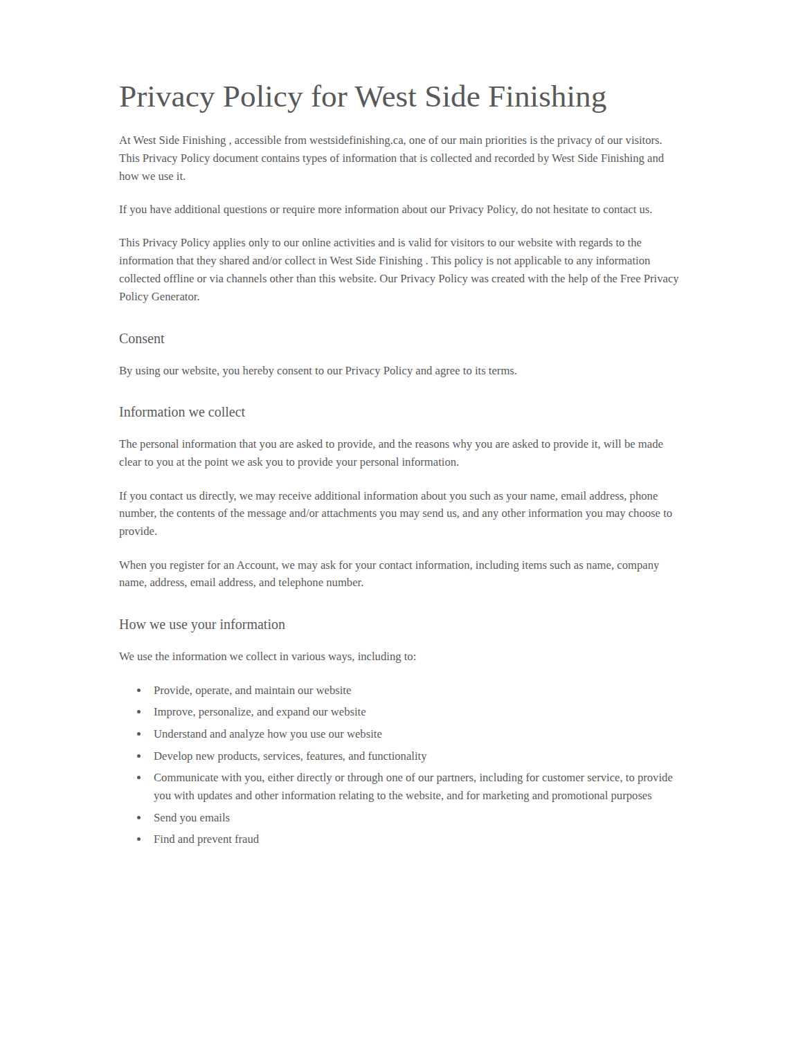Privacy Policy for West Side Finishing
At West Side Finishing , accessible from westsidefinishing.ca, one of our main priorities is the privacy of our visitors. This Privacy Policy document contains types of information that is collected and recorded by West Side Finishing and how we use it.
If you have additional questions or require more information about our Privacy Policy, do not hesitate to contact us.
This Privacy Policy applies only to our online activities and is valid for visitors to our website with regards to the information that they shared and/or collect in West Side Finishing . This policy is not applicable to any information collected offline or via channels other than this website. Our Privacy Policy was created with the help of the Free Privacy Policy Generator.
Consent
By using our website, you hereby consent to our Privacy Policy and agree to its terms.
Information we collect
The personal information that you are asked to provide, and the reasons why you are asked to provide it, will be made clear to you at the point we ask you to provide your personal information.
If you contact us directly, we may receive additional information about you such as your name, email address, phone number, the contents of the message and/or attachments you may send us, and any other information you may choose to provide.
When you register for an Account, we may ask for your contact information, including items such as name, company name, address, email address, and telephone number.
How we use your information
We use the information we collect in various ways, including to:
Provide, operate, and maintain our website
Improve, personalize, and expand our website
Understand and analyze how you use our website
Develop new products, services, features, and functionality
Communicate with you, either directly or through one of our partners, including for customer service, to provide you with updates and other information relating to the website, and for marketing and promotional purposes
Send you emails
Find and prevent fraud